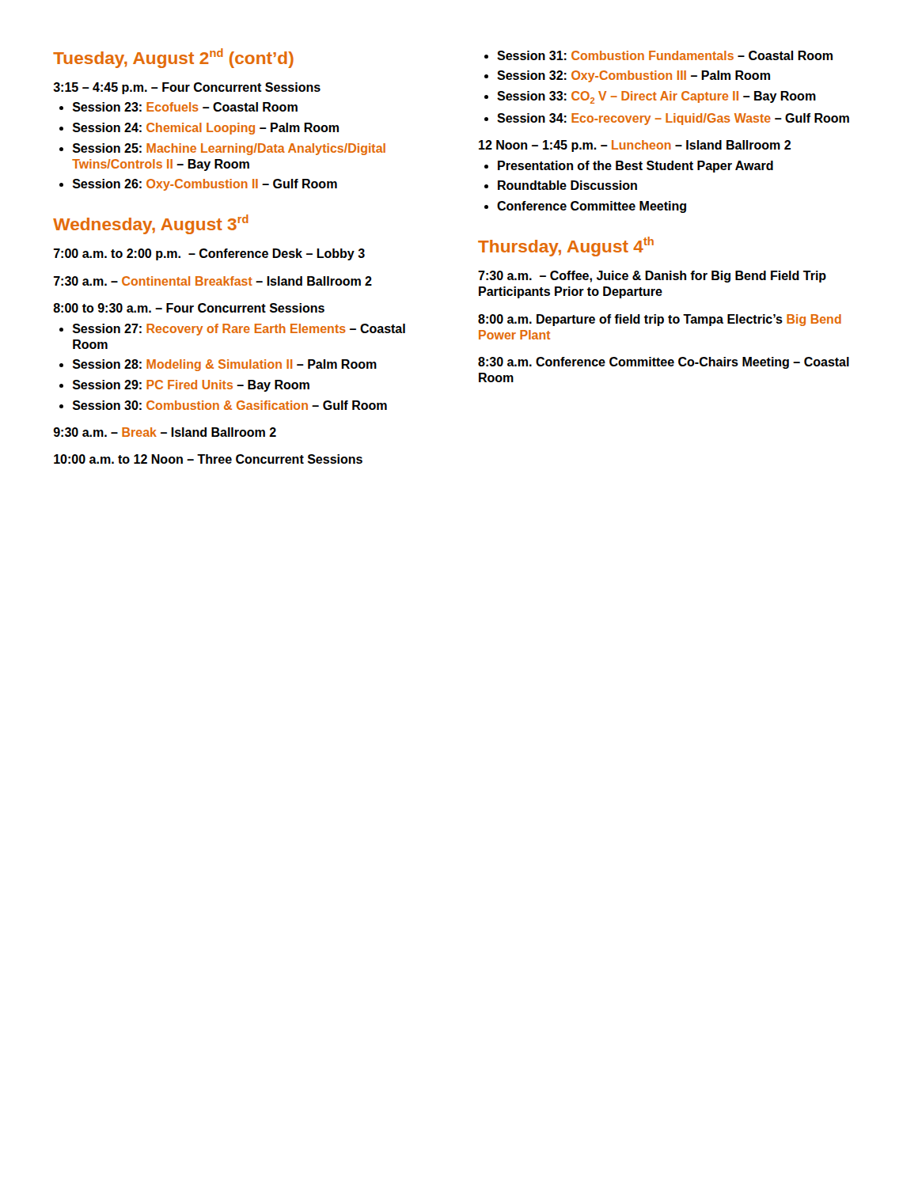Tuesday, August 2nd (cont’d)
3:15 – 4:45 p.m. – Four Concurrent Sessions
Session 23: Ecofuels – Coastal Room
Session 24: Chemical Looping – Palm Room
Session 25: Machine Learning/Data Analytics/Digital Twins/Controls II – Bay Room
Session 26: Oxy-Combustion II – Gulf Room
Wednesday, August 3rd
7:00 a.m. to 2:00 p.m. – Conference Desk – Lobby 3
7:30 a.m. – Continental Breakfast – Island Ballroom 2
8:00 to 9:30 a.m. – Four Concurrent Sessions
Session 27: Recovery of Rare Earth Elements – Coastal Room
Session 28: Modeling & Simulation II – Palm Room
Session 29: PC Fired Units – Bay Room
Session 30: Combustion & Gasification – Gulf Room
9:30 a.m. – Break – Island Ballroom 2
10:00 a.m. to 12 Noon – Three Concurrent Sessions
Session 31: Combustion Fundamentals – Coastal Room
Session 32: Oxy-Combustion III – Palm Room
Session 33: CO2 V – Direct Air Capture II – Bay Room
Session 34: Eco-recovery – Liquid/Gas Waste – Gulf Room
12 Noon – 1:45 p.m. – Luncheon – Island Ballroom 2
Presentation of the Best Student Paper Award
Roundtable Discussion
Conference Committee Meeting
Thursday, August 4th
7:30 a.m. – Coffee, Juice & Danish for Big Bend Field Trip Participants Prior to Departure
8:00 a.m. Departure of field trip to Tampa Electric’s Big Bend Power Plant
8:30 a.m. Conference Committee Co-Chairs Meeting – Coastal Room